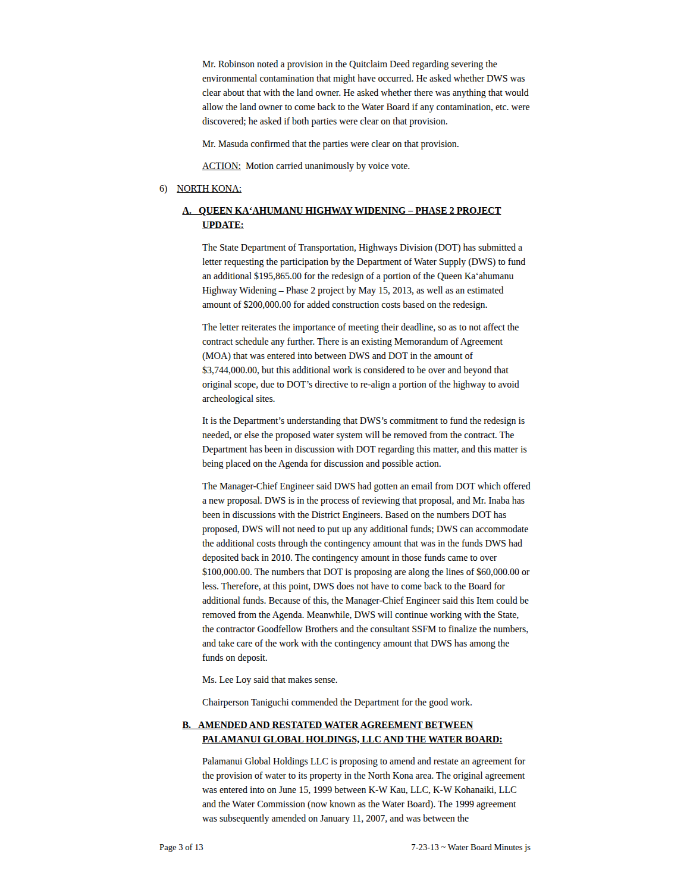Mr. Robinson noted a provision in the Quitclaim Deed regarding severing the environmental contamination that might have occurred. He asked whether DWS was clear about that with the land owner. He asked whether there was anything that would allow the land owner to come back to the Water Board if any contamination, etc. were discovered; he asked if both parties were clear on that provision.
Mr. Masuda confirmed that the parties were clear on that provision.
ACTION: Motion carried unanimously by voice vote.
6) NORTH KONA:
A. QUEEN KA‘AHUMANU HIGHWAY WIDENING – PHASE 2 PROJECT UPDATE:
The State Department of Transportation, Highways Division (DOT) has submitted a letter requesting the participation by the Department of Water Supply (DWS) to fund an additional $195,865.00 for the redesign of a portion of the Queen Ka‘ahumanu Highway Widening – Phase 2 project by May 15, 2013, as well as an estimated amount of $200,000.00 for added construction costs based on the redesign.
The letter reiterates the importance of meeting their deadline, so as to not affect the contract schedule any further. There is an existing Memorandum of Agreement (MOA) that was entered into between DWS and DOT in the amount of $3,744,000.00, but this additional work is considered to be over and beyond that original scope, due to DOT’s directive to re-align a portion of the highway to avoid archeological sites.
It is the Department’s understanding that DWS’s commitment to fund the redesign is needed, or else the proposed water system will be removed from the contract. The Department has been in discussion with DOT regarding this matter, and this matter is being placed on the Agenda for discussion and possible action.
The Manager-Chief Engineer said DWS had gotten an email from DOT which offered a new proposal. DWS is in the process of reviewing that proposal, and Mr. Inaba has been in discussions with the District Engineers. Based on the numbers DOT has proposed, DWS will not need to put up any additional funds; DWS can accommodate the additional costs through the contingency amount that was in the funds DWS had deposited back in 2010. The contingency amount in those funds came to over $100,000.00. The numbers that DOT is proposing are along the lines of $60,000.00 or less. Therefore, at this point, DWS does not have to come back to the Board for additional funds. Because of this, the Manager-Chief Engineer said this Item could be removed from the Agenda. Meanwhile, DWS will continue working with the State, the contractor Goodfellow Brothers and the consultant SSFM to finalize the numbers, and take care of the work with the contingency amount that DWS has among the funds on deposit.
Ms. Lee Loy said that makes sense.
Chairperson Taniguchi commended the Department for the good work.
B. AMENDED AND RESTATED WATER AGREEMENT BETWEEN PALAMANUI GLOBAL HOLDINGS, LLC AND THE WATER BOARD:
Palamanui Global Holdings LLC is proposing to amend and restate an agreement for the provision of water to its property in the North Kona area. The original agreement was entered into on June 15, 1999 between K-W Kau, LLC, K-W Kohanaiki, LLC and the Water Commission (now known as the Water Board). The 1999 agreement was subsequently amended on January 11, 2007, and was between the
Page 3 of 13 7-23-13 ~ Water Board Minutes js